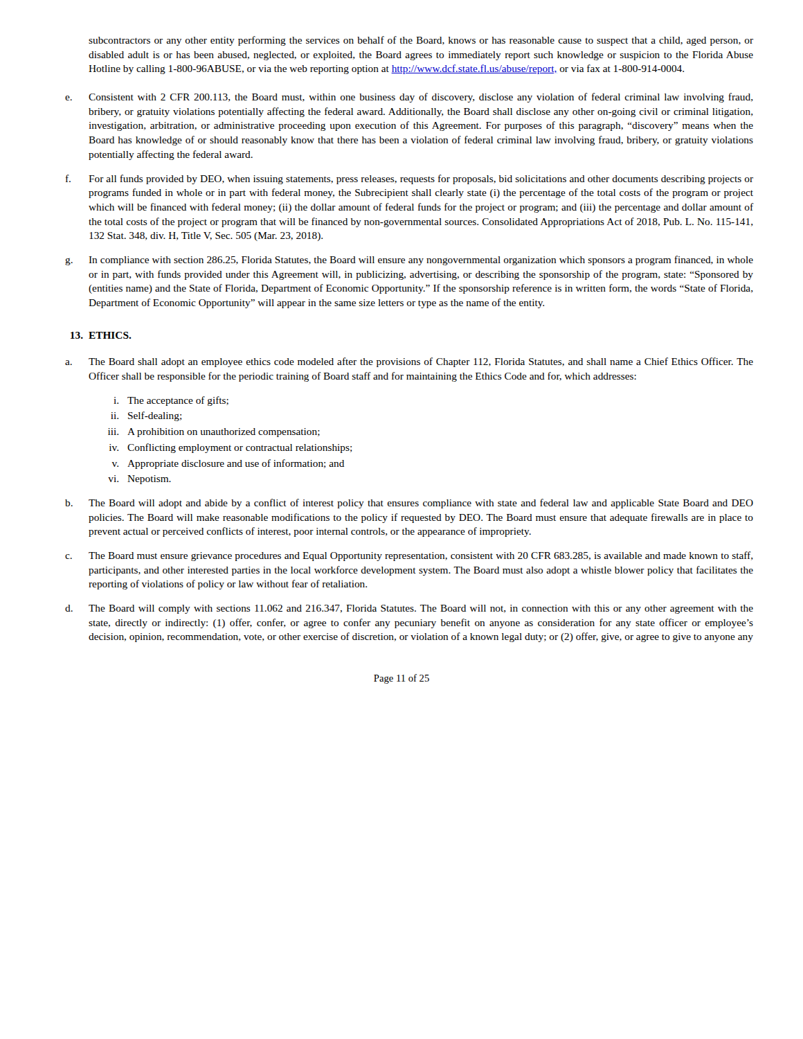subcontractors or any other entity performing the services on behalf of the Board, knows or has reasonable cause to suspect that a child, aged person, or disabled adult is or has been abused, neglected, or exploited, the Board agrees to immediately report such knowledge or suspicion to the Florida Abuse Hotline by calling 1-800-96ABUSE, or via the web reporting option at http://www.dcf.state.fl.us/abuse/report, or via fax at 1-800-914-0004.
e. Consistent with 2 CFR 200.113, the Board must, within one business day of discovery, disclose any violation of federal criminal law involving fraud, bribery, or gratuity violations potentially affecting the federal award. Additionally, the Board shall disclose any other on-going civil or criminal litigation, investigation, arbitration, or administrative proceeding upon execution of this Agreement. For purposes of this paragraph, “discovery” means when the Board has knowledge of or should reasonably know that there has been a violation of federal criminal law involving fraud, bribery, or gratuity violations potentially affecting the federal award.
f. For all funds provided by DEO, when issuing statements, press releases, requests for proposals, bid solicitations and other documents describing projects or programs funded in whole or in part with federal money, the Subrecipient shall clearly state (i) the percentage of the total costs of the program or project which will be financed with federal money; (ii) the dollar amount of federal funds for the project or program; and (iii) the percentage and dollar amount of the total costs of the project or program that will be financed by non-governmental sources. Consolidated Appropriations Act of 2018, Pub. L. No. 115-141, 132 Stat. 348, div. H, Title V, Sec. 505 (Mar. 23, 2018).
g. In compliance with section 286.25, Florida Statutes, the Board will ensure any nongovernmental organization which sponsors a program financed, in whole or in part, with funds provided under this Agreement will, in publicizing, advertising, or describing the sponsorship of the program, state: “Sponsored by (entities name) and the State of Florida, Department of Economic Opportunity.” If the sponsorship reference is in written form, the words “State of Florida, Department of Economic Opportunity” will appear in the same size letters or type as the name of the entity.
13. ETHICS.
a. The Board shall adopt an employee ethics code modeled after the provisions of Chapter 112, Florida Statutes, and shall name a Chief Ethics Officer. The Officer shall be responsible for the periodic training of Board staff and for maintaining the Ethics Code and for, which addresses:
i. The acceptance of gifts;
ii. Self-dealing;
iii. A prohibition on unauthorized compensation;
iv. Conflicting employment or contractual relationships;
v. Appropriate disclosure and use of information; and
vi. Nepotism.
b. The Board will adopt and abide by a conflict of interest policy that ensures compliance with state and federal law and applicable State Board and DEO policies. The Board will make reasonable modifications to the policy if requested by DEO. The Board must ensure that adequate firewalls are in place to prevent actual or perceived conflicts of interest, poor internal controls, or the appearance of impropriety.
c. The Board must ensure grievance procedures and Equal Opportunity representation, consistent with 20 CFR 683.285, is available and made known to staff, participants, and other interested parties in the local workforce development system. The Board must also adopt a whistle blower policy that facilitates the reporting of violations of policy or law without fear of retaliation.
d. The Board will comply with sections 11.062 and 216.347, Florida Statutes. The Board will not, in connection with this or any other agreement with the state, directly or indirectly: (1) offer, confer, or agree to confer any pecuniary benefit on anyone as consideration for any state officer or employee’s decision, opinion, recommendation, vote, or other exercise of discretion, or violation of a known legal duty; or (2) offer, give, or agree to give to anyone any
Page 11 of 25